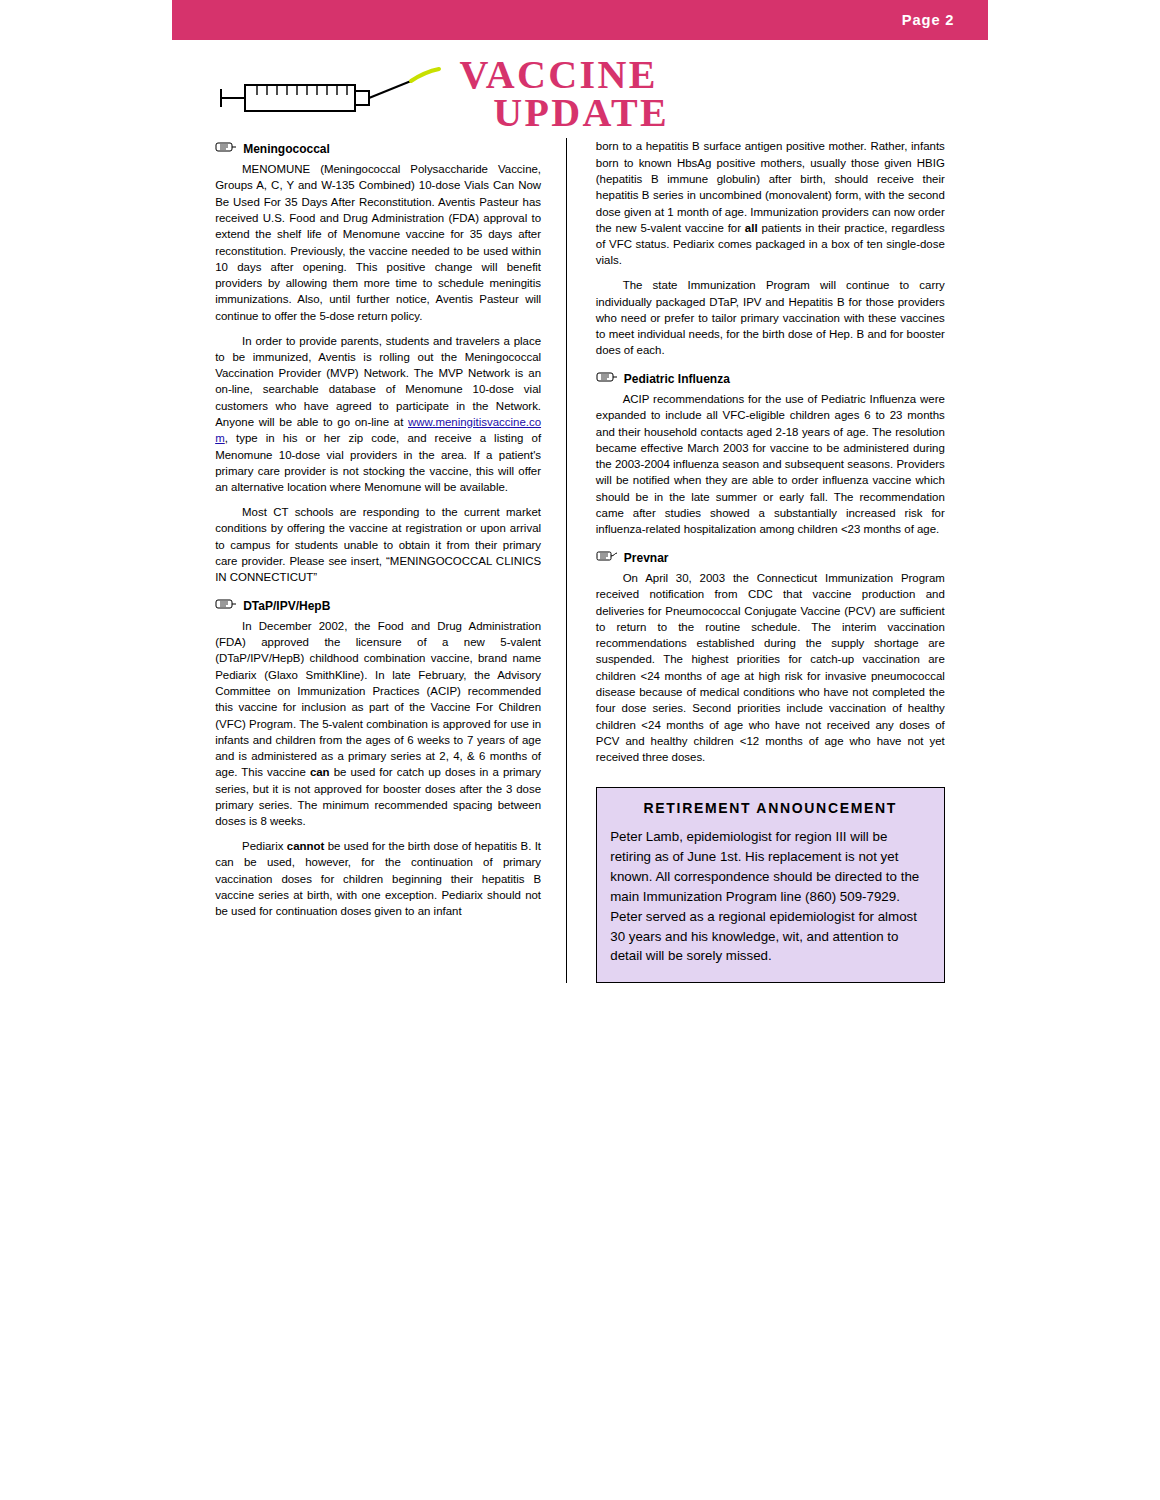Page 2
VACCINEUPDATE
Meningococcal
MENOMUNE (Meningococcal Polysaccharide Vaccine, Groups A, C, Y and W-135 Combined) 10-dose Vials Can Now Be Used For 35 Days After Reconstitution. Aventis Pasteur has received U.S. Food and Drug Administration (FDA) approval to extend the shelf life of Menomune vaccine for 35 days after reconstitution. Previously, the vaccine needed to be used within 10 days after opening. This positive change will benefit providers by allowing them more time to schedule meningitis immunizations. Also, until further notice, Aventis Pasteur will continue to offer the 5-dose return policy.
In order to provide parents, students and travelers a place to be immunized, Aventis is rolling out the Meningococcal Vaccination Provider (MVP) Network. The MVP Network is an on-line, searchable database of Menomune 10-dose vial customers who have agreed to participate in the Network. Anyone will be able to go on-line at www.meningitisvaccine.com, type in his or her zip code, and receive a listing of Menomune 10-dose vial providers in the area. If a patient's primary care provider is not stocking the vaccine, this will offer an alternative location where Menomune will be available.
Most CT schools are responding to the current market conditions by offering the vaccine at registration or upon arrival to campus for students unable to obtain it from their primary care provider. Please see insert, “MENINGOCOCCAL CLINICS IN CONNECTICUT”
DTaP/IPV/HepB
In December 2002, the Food and Drug Administration (FDA) approved the licensure of a new 5-valent (DTaP/IPV/HepB) childhood combination vaccine, brand name Pediarix (Glaxo SmithKline). In late February, the Advisory Committee on Immunization Practices (ACIP) recommended this vaccine for inclusion as part of the Vaccine For Children (VFC) Program. The 5-valent combination is approved for use in infants and children from the ages of 6 weeks to 7 years of age and is administered as a primary series at 2, 4, & 6 months of age. This vaccine can be used for catch up doses in a primary series, but it is not approved for booster doses after the 3 dose primary series. The minimum recommended spacing between doses is 8 weeks.
Pediarix cannot be used for the birth dose of hepatitis B. It can be used, however, for the continuation of primary vaccination doses for children beginning their hepatitis B vaccine series at birth, with one exception. Pediarix should not be used for continuation doses given to an infant
born to a hepatitis B surface antigen positive mother. Rather, infants born to known HbsAg positive mothers, usually those given HBIG (hepatitis B immune globulin) after birth, should receive their hepatitis B series in uncombined (monovalent) form, with the second dose given at 1 month of age. Immunization providers can now order the new 5-valent vaccine for all patients in their practice, regardless of VFC status. Pediarix comes packaged in a box of ten single-dose vials.
The state Immunization Program will continue to carry individually packaged DTaP, IPV and Hepatitis B for those providers who need or prefer to tailor primary vaccination with these vaccines to meet individual needs, for the birth dose of Hep. B and for booster does of each.
Pediatric Influenza
ACIP recommendations for the use of Pediatric Influenza were expanded to include all VFC-eligible children ages 6 to 23 months and their household contacts aged 2-18 years of age. The resolution became effective March 2003 for vaccine to be administered during the 2003-2004 influenza season and subsequent seasons. Providers will be notified when they are able to order influenza vaccine which should be in the late summer or early fall. The recommendation came after studies showed a substantially increased risk for influenza-related hospitalization among children <23 months of age.
Prevnar
On April 30, 2003 the Connecticut Immunization Program received notification from CDC that vaccine production and deliveries for Pneumococcal Conjugate Vaccine (PCV) are sufficient to return to the routine schedule. The interim vaccination recommendations established during the supply shortage are suspended. The highest priorities for catch-up vaccination are children <24 months of age at high risk for invasive pneumococcal disease because of medical conditions who have not completed the four dose series. Second priorities include vaccination of healthy children <24 months of age who have not received any doses of PCV and healthy children <12 months of age who have not yet received three doses.
RETIREMENT ANNOUNCEMENT
Peter Lamb, epidemiologist for region III will be retiring as of June 1st. His replacement is not yet known. All correspondence should be directed to the main Immunization Program line (860) 509-7929. Peter served as a regional epidemiologist for almost 30 years and his knowledge, wit, and attention to detail will be sorely missed.